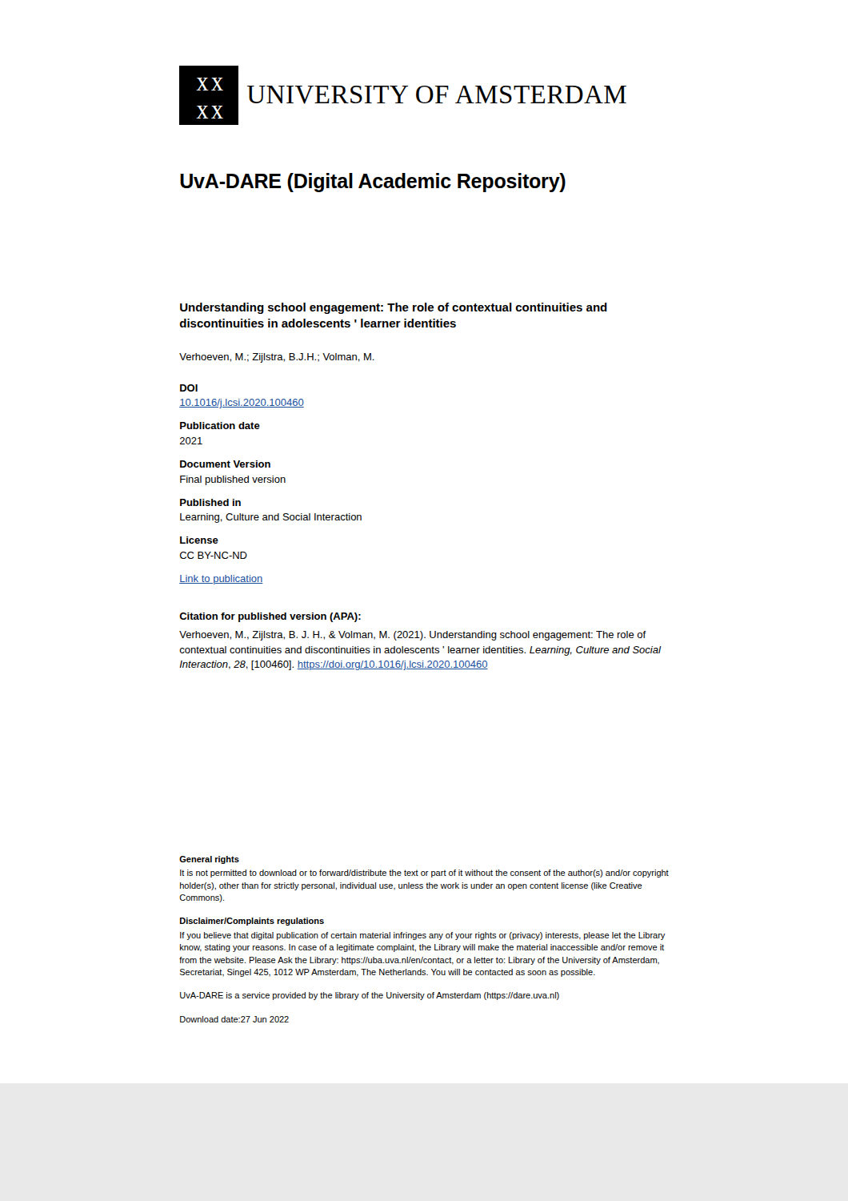x x
x x
University of Amsterdam
UvA-DARE (Digital Academic Repository)
Understanding school engagement: The role of contextual continuities and discontinuities in adolescents ' learner identities
Verhoeven, M.; Zijlstra, B.J.H.; Volman, M.
DOI
10.1016/j.lcsi.2020.100460
Publication date
2021
Document Version
Final published version
Published in
Learning, Culture and Social Interaction
License
CC BY-NC-ND
Link to publication
Citation for published version (APA):
Verhoeven, M., Zijlstra, B. J. H., & Volman, M. (2021). Understanding school engagement: The role of contextual continuities and discontinuities in adolescents ' learner identities. Learning, Culture and Social Interaction, 28, [100460]. https://doi.org/10.1016/j.lcsi.2020.100460
General rights
It is not permitted to download or to forward/distribute the text or part of it without the consent of the author(s) and/or copyright holder(s), other than for strictly personal, individual use, unless the work is under an open content license (like Creative Commons).
Disclaimer/Complaints regulations
If you believe that digital publication of certain material infringes any of your rights or (privacy) interests, please let the Library know, stating your reasons. In case of a legitimate complaint, the Library will make the material inaccessible and/or remove it from the website. Please Ask the Library: https://uba.uva.nl/en/contact, or a letter to: Library of the University of Amsterdam, Secretariat, Singel 425, 1012 WP Amsterdam, The Netherlands. You will be contacted as soon as possible.
UvA-DARE is a service provided by the library of the University of Amsterdam (https://dare.uva.nl)
Download date:27 Jun 2022